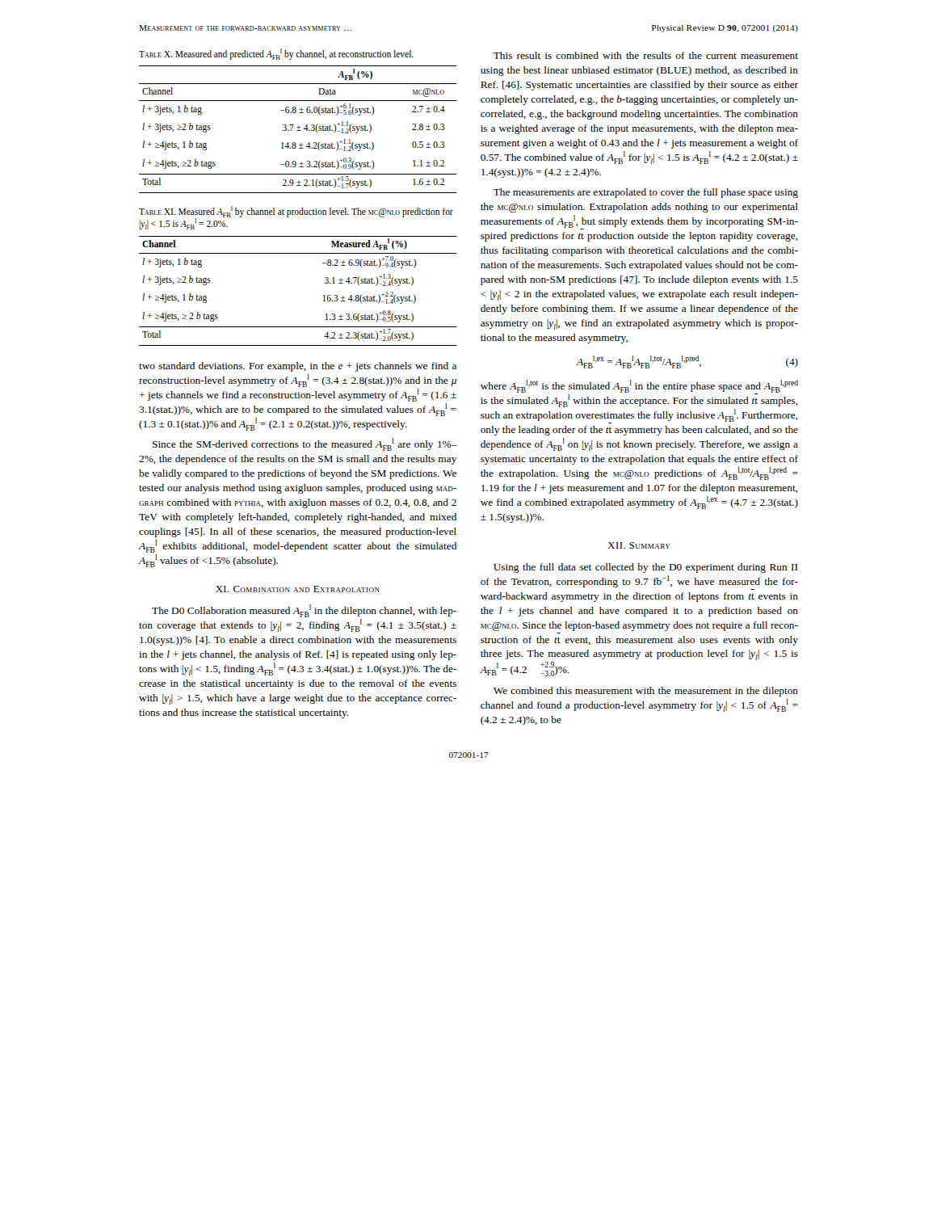Measurement of the forward-backward asymmetry …
Physical Review D 90, 072001 (2014)
Table X. Measured and predicted A FB l by channel, at reconstruction level.
| | A FB l (%) |
| --- | --- |
| Channel | Data | mc@nlo |
| l + 3jets, 1 b tag | −6.8 ± 6.0(stat.) +6.1 −5.6 (syst.) | 2.7 ± 0.4 |
| l + 3jets, ≥2 b tags | 3.7 ± 4.3(stat.) +1.1 −1.2 (syst.) | 2.8 ± 0.3 |
| l + ≥4jets, 1 b tag | 14.8 ± 4.2(stat.) +1.1 −1.2 (syst.) | 0.5 ± 0.3 |
| l + ≥4jets, ≥2 b tags | −0.9 ± 3.2(stat.) +0.3 −0.9 (syst.) | 1.1 ± 0.2 |
| Total | 2.9 ± 2.1(stat.) +1.5 −1.7 (syst.) | 1.6 ± 0.2 |
Table XI. Measured A FB l by channel at production level. The mc@nlo prediction for | y l | < 1.5 is A FB l = 2.0%.
| Channel | Measured A FB l (%) |
| --- | --- |
| l + 3jets, 1 b tag | −8.2 ± 6.9(stat.) +7.0 −9.4 (syst.) |
| l + 3jets, ≥2 b tags | 3.1 ± 4.7(stat.) +1.3 −2.4 (syst.) |
| l + ≥4jets, 1 b tag | 16.3 ± 4.8(stat.) +2.2 −1.4 (syst.) |
| l + ≥4jets, ≥ 2 b tags | 1.3 ± 3.6(stat.) +0.8 −0.5 (syst.) |
| Total | 4.2 ± 2.3(stat.) +1.7 −2.0 (syst.) |
two standard deviations. For example, in the e + jets channels we find a reconstruction-level asymmetry of AFBl = (3.4 ± 2.8(stat.))% and in the μ + jets channels we find a reconstruction-level asymmetry of AFBl = (1.6 ± 3.1(stat.))%, which are to be compared to the simulated values of AFBl = (1.3 ± 0.1(stat.))% and AFBl = (2.1 ± 0.2(stat.))%, respectively.
Since the SM-derived corrections to the measured AFBl are only 1%–2%, the dependence of the results on the SM is small and the results may be validly compared to the predictions of beyond the SM predictions. We tested our analysis method using axigluon samples, produced using madgraph combined with pythia, with axigluon masses of 0.2, 0.4, 0.8, and 2 TeV with completely left-handed, completely right-handed, and mixed couplings [45]. In all of these scenarios, the measured production-level AFBl exhibits additional, model-dependent scatter about the simulated AFBl values of <1.5% (absolute).
XI. Combination and Extrapolation
The D0 Collaboration measured AFBl in the dilepton channel, with lepton coverage that extends to |yl| = 2, finding AFBl = (4.1 ± 3.5(stat.) ± 1.0(syst.))% [4]. To enable a direct combination with the measurements in the l + jets channel, the analysis of Ref. [4] is repeated using only leptons with |yl| < 1.5, finding AFBl = (4.3 ± 3.4(stat.) ± 1.0(syst.))%. The decrease in the statistical uncertainty is due to the removal of the events with |yl| > 1.5, which have a large weight due to the acceptance corrections and thus increase the statistical uncertainty.
This result is combined with the results of the current measurement using the best linear unbiased estimator (BLUE) method, as described in Ref. [46]. Systematic uncertainties are classified by their source as either completely correlated, e.g., the b-tagging uncertainties, or completely uncorrelated, e.g., the background modeling uncertainties. The combination is a weighted average of the input measurements, with the dilepton measurement given a weight of 0.43 and the l + jets measurement a weight of 0.57. The combined value of AFBl for |yl| < 1.5 is AFBl = (4.2 ± 2.0(stat.) ± 1.4(syst.))% = (4.2 ± 2.4)%.
The measurements are extrapolated to cover the full phase space using the mc@nlo simulation. Extrapolation adds nothing to our experimental measurements of AFBl, but simply extends them by incorporating SM-inspired predictions for tt production outside the lepton rapidity coverage, thus facilitating comparison with theoretical calculations and the combination of the measurements. Such extrapolated values should not be compared with non-SM predictions [47]. To include dilepton events with 1.5 < |yl| < 2 in the extrapolated values, we extrapolate each result independently before combining them. If we assume a linear dependence of the asymmetry on |yl|, we find an extrapolated asymmetry which is proportional to the measured asymmetry,
AFBl,ex = AFBlAFBl,tot/AFBl,pred, (4)
where AFBl,tot is the simulated AFBl in the entire phase space and AFBl,pred is the simulated AFBl within the acceptance. For the simulated tt samples, such an extrapolation overestimates the fully inclusive AFBl. Furthermore, only the leading order of the tt asymmetry has been calculated, and so the dependence of AFBl on |yl| is not known precisely. Therefore, we assign a systematic uncertainty to the extrapolation that equals the entire effect of the extrapolation. Using the mc@nlo predictions of AFBl,tot/AFBl,pred = 1.19 for the l + jets measurement and 1.07 for the dilepton measurement, we find a combined extrapolated asymmetry of AFBl,ex = (4.7 ± 2.3(stat.) ± 1.5(syst.))%.
XII. Summary
Using the full data set collected by the D0 experiment during Run II of the Tevatron, corresponding to 9.7 fb−1, we have measured the forward-backward asymmetry in the direction of leptons from tt events in the l + jets channel and have compared it to a prediction based on mc@nlo. Since the lepton-based asymmetry does not require a full reconstruction of the tt event, this measurement also uses events with only three jets. The measured asymmetry at production level for |yl| < 1.5 is AFBl = (4.2+2.9−3.0)%.
We combined this measurement with the measurement in the dilepton channel and found a production-level asymmetry for |yl| < 1.5 of AFBl = (4.2 ± 2.4)%, to be
072001-17